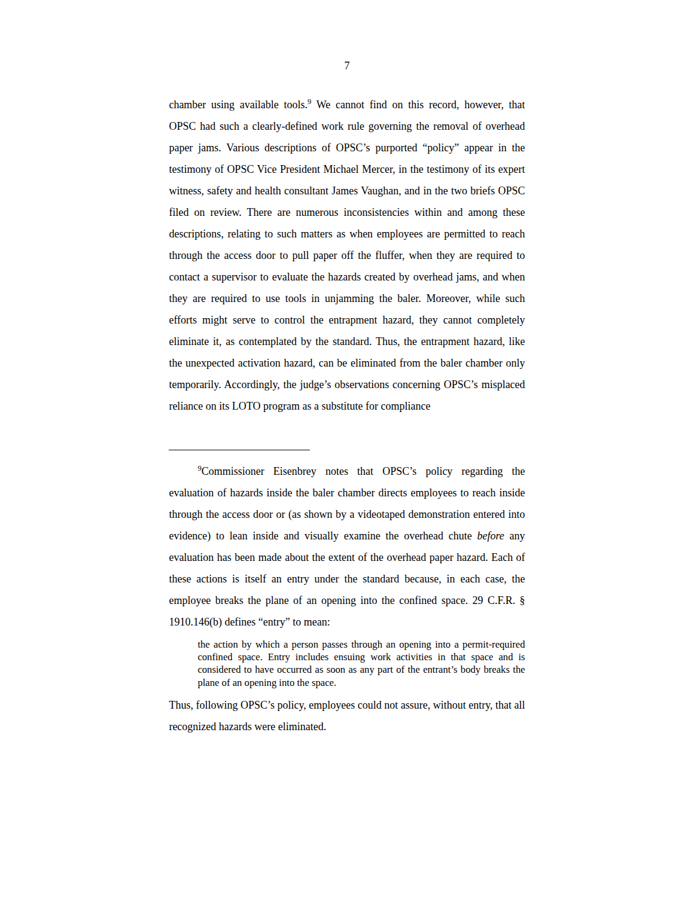7
chamber using available tools.9 We cannot find on this record, however, that OPSC had such a clearly-defined work rule governing the removal of overhead paper jams. Various descriptions of OPSC’s purported “policy” appear in the testimony of OPSC Vice President Michael Mercer, in the testimony of its expert witness, safety and health consultant James Vaughan, and in the two briefs OPSC filed on review. There are numerous inconsistencies within and among these descriptions, relating to such matters as when employees are permitted to reach through the access door to pull paper off the fluffer, when they are required to contact a supervisor to evaluate the hazards created by overhead jams, and when they are required to use tools in unjamming the baler. Moreover, while such efforts might serve to control the entrapment hazard, they cannot completely eliminate it, as contemplated by the standard. Thus, the entrapment hazard, like the unexpected activation hazard, can be eliminated from the baler chamber only temporarily. Accordingly, the judge’s observations concerning OPSC’s misplaced reliance on its LOTO program as a substitute for compliance
9 Commissioner Eisenbrey notes that OPSC’s policy regarding the evaluation of hazards inside the baler chamber directs employees to reach inside through the access door or (as shown by a videotaped demonstration entered into evidence) to lean inside and visually examine the overhead chute before any evaluation has been made about the extent of the overhead paper hazard. Each of these actions is itself an entry under the standard because, in each case, the employee breaks the plane of an opening into the confined space. 29 C.F.R. § 1910.146(b) defines “entry” to mean:
the action by which a person passes through an opening into a permit-required confined space. Entry includes ensuing work activities in that space and is considered to have occurred as soon as any part of the entrant’s body breaks the plane of an opening into the space.
Thus, following OPSC’s policy, employees could not assure, without entry, that all recognized hazards were eliminated.